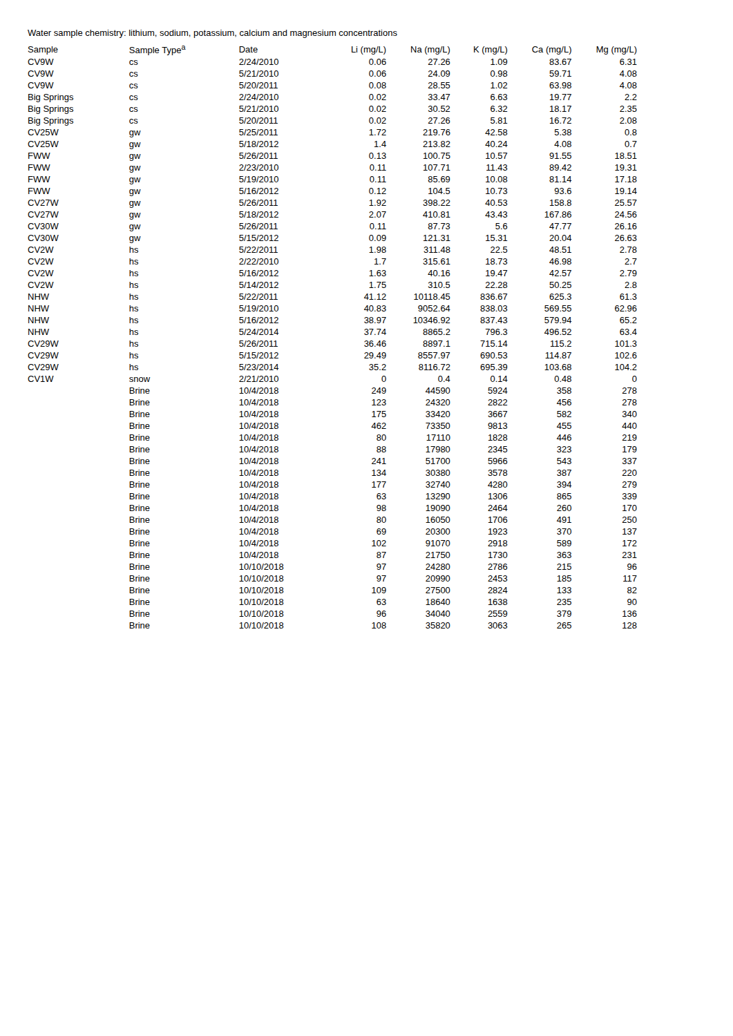Water sample chemistry: lithium, sodium, potassium, calcium and magnesium concentrations
| Sample | Sample Type a | Date | Li (mg/L) | Na (mg/L) | K (mg/L) | Ca (mg/L) | Mg (mg/L) |
| --- | --- | --- | --- | --- | --- | --- | --- |
| CV9W | cs | 2/24/2010 | 0.06 | 27.26 | 1.09 | 83.67 | 6.31 |
| CV9W | cs | 5/21/2010 | 0.06 | 24.09 | 0.98 | 59.71 | 4.08 |
| CV9W | cs | 5/20/2011 | 0.08 | 28.55 | 1.02 | 63.98 | 4.08 |
| Big Springs | cs | 2/24/2010 | 0.02 | 33.47 | 6.63 | 19.77 | 2.2 |
| Big Springs | cs | 5/21/2010 | 0.02 | 30.52 | 6.32 | 18.17 | 2.35 |
| Big Springs | cs | 5/20/2011 | 0.02 | 27.26 | 5.81 | 16.72 | 2.08 |
| CV25W | gw | 5/25/2011 | 1.72 | 219.76 | 42.58 | 5.38 | 0.8 |
| CV25W | gw | 5/18/2012 | 1.4 | 213.82 | 40.24 | 4.08 | 0.7 |
| FWW | gw | 5/26/2011 | 0.13 | 100.75 | 10.57 | 91.55 | 18.51 |
| FWW | gw | 2/23/2010 | 0.11 | 107.71 | 11.43 | 89.42 | 19.31 |
| FWW | gw | 5/19/2010 | 0.11 | 85.69 | 10.08 | 81.14 | 17.18 |
| FWW | gw | 5/16/2012 | 0.12 | 104.5 | 10.73 | 93.6 | 19.14 |
| CV27W | gw | 5/26/2011 | 1.92 | 398.22 | 40.53 | 158.8 | 25.57 |
| CV27W | gw | 5/18/2012 | 2.07 | 410.81 | 43.43 | 167.86 | 24.56 |
| CV30W | gw | 5/26/2011 | 0.11 | 87.73 | 5.6 | 47.77 | 26.16 |
| CV30W | gw | 5/15/2012 | 0.09 | 121.31 | 15.31 | 20.04 | 26.63 |
| CV2W | hs | 5/22/2011 | 1.98 | 311.48 | 22.5 | 48.51 | 2.78 |
| CV2W | hs | 2/22/2010 | 1.7 | 315.61 | 18.73 | 46.98 | 2.7 |
| CV2W | hs | 5/16/2012 | 1.63 | 40.16 | 19.47 | 42.57 | 2.79 |
| CV2W | hs | 5/14/2012 | 1.75 | 310.5 | 22.28 | 50.25 | 2.8 |
| NHW | hs | 5/22/2011 | 41.12 | 10118.45 | 836.67 | 625.3 | 61.3 |
| NHW | hs | 5/19/2010 | 40.83 | 9052.64 | 838.03 | 569.55 | 62.96 |
| NHW | hs | 5/16/2012 | 38.97 | 10346.92 | 837.43 | 579.94 | 65.2 |
| NHW | hs | 5/24/2014 | 37.74 | 8865.2 | 796.3 | 496.52 | 63.4 |
| CV29W | hs | 5/26/2011 | 36.46 | 8897.1 | 715.14 | 115.2 | 101.3 |
| CV29W | hs | 5/15/2012 | 29.49 | 8557.97 | 690.53 | 114.87 | 102.6 |
| CV29W | hs | 5/23/2014 | 35.2 | 8116.72 | 695.39 | 103.68 | 104.2 |
| CV1W | snow | 2/21/2010 | 0 | 0.4 | 0.14 | 0.48 | 0 |
| | Brine | 10/4/2018 | 249 | 44590 | 5924 | 358 | 278 |
| | Brine | 10/4/2018 | 123 | 24320 | 2822 | 456 | 278 |
| | Brine | 10/4/2018 | 175 | 33420 | 3667 | 582 | 340 |
| | Brine | 10/4/2018 | 462 | 73350 | 9813 | 455 | 440 |
| | Brine | 10/4/2018 | 80 | 17110 | 1828 | 446 | 219 |
| | Brine | 10/4/2018 | 88 | 17980 | 2345 | 323 | 179 |
| | Brine | 10/4/2018 | 241 | 51700 | 5966 | 543 | 337 |
| | Brine | 10/4/2018 | 134 | 30380 | 3578 | 387 | 220 |
| | Brine | 10/4/2018 | 177 | 32740 | 4280 | 394 | 279 |
| | Brine | 10/4/2018 | 63 | 13290 | 1306 | 865 | 339 |
| | Brine | 10/4/2018 | 98 | 19090 | 2464 | 260 | 170 |
| | Brine | 10/4/2018 | 80 | 16050 | 1706 | 491 | 250 |
| | Brine | 10/4/2018 | 69 | 20300 | 1923 | 370 | 137 |
| | Brine | 10/4/2018 | 102 | 91070 | 2918 | 589 | 172 |
| | Brine | 10/4/2018 | 87 | 21750 | 1730 | 363 | 231 |
| | Brine | 10/10/2018 | 97 | 24280 | 2786 | 215 | 96 |
| | Brine | 10/10/2018 | 97 | 20990 | 2453 | 185 | 117 |
| | Brine | 10/10/2018 | 109 | 27500 | 2824 | 133 | 82 |
| | Brine | 10/10/2018 | 63 | 18640 | 1638 | 235 | 90 |
| | Brine | 10/10/2018 | 96 | 34040 | 2559 | 379 | 136 |
| | Brine | 10/10/2018 | 108 | 35820 | 3063 | 265 | 128 |